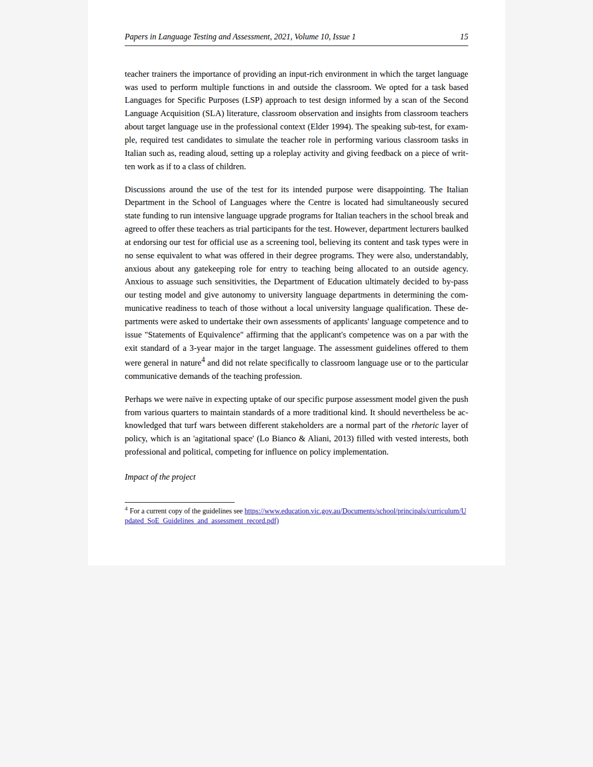Papers in Language Testing and Assessment, 2021, Volume 10, Issue 1 15
teacher trainers the importance of providing an input-rich environment in which the target language was used to perform multiple functions in and outside the classroom. We opted for a task based Languages for Specific Purposes (LSP) approach to test design informed by a scan of the Second Language Acquisition (SLA) literature, classroom observation and insights from classroom teachers about target language use in the professional context (Elder 1994). The speaking sub-test, for example, required test candidates to simulate the teacher role in performing various classroom tasks in Italian such as, reading aloud, setting up a roleplay activity and giving feedback on a piece of written work as if to a class of children.
Discussions around the use of the test for its intended purpose were disappointing. The Italian Department in the School of Languages where the Centre is located had simultaneously secured state funding to run intensive language upgrade programs for Italian teachers in the school break and agreed to offer these teachers as trial participants for the test. However, department lecturers baulked at endorsing our test for official use as a screening tool, believing its content and task types were in no sense equivalent to what was offered in their degree programs. They were also, understandably, anxious about any gatekeeping role for entry to teaching being allocated to an outside agency. Anxious to assuage such sensitivities, the Department of Education ultimately decided to by-pass our testing model and give autonomy to university language departments in determining the communicative readiness to teach of those without a local university language qualification. These departments were asked to undertake their own assessments of applicants' language competence and to issue "Statements of Equivalence" affirming that the applicant's competence was on a par with the exit standard of a 3-year major in the target language. The assessment guidelines offered to them were general in nature4 and did not relate specifically to classroom language use or to the particular communicative demands of the teaching profession.
Perhaps we were naïve in expecting uptake of our specific purpose assessment model given the push from various quarters to maintain standards of a more traditional kind. It should nevertheless be acknowledged that turf wars between different stakeholders are a normal part of the rhetoric layer of policy, which is an 'agitational space' (Lo Bianco & Aliani, 2013) filled with vested interests, both professional and political, competing for influence on policy implementation.
Impact of the project
4For a current copy of the guidelines see https://www.education.vic.gov.au/Documents/school/principals/curriculum/Updated_SoE_Guidelines_and_assessment_record.pdf)